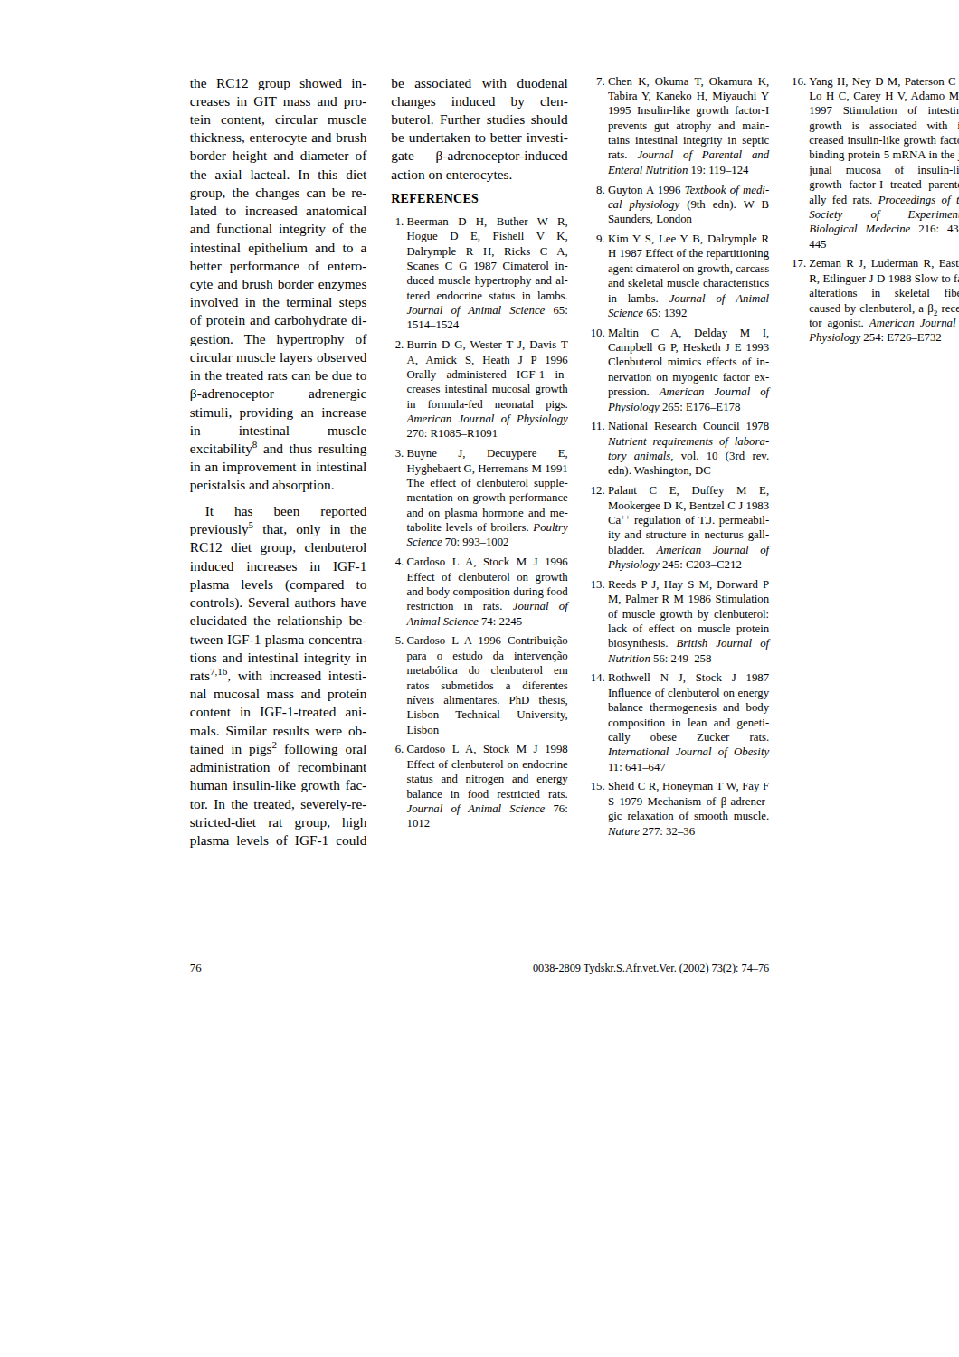the RC12 group showed increases in GIT mass and protein content, circular muscle thickness, enterocyte and brush border height and diameter of the axial lacteal. In this diet group, the changes can be related to increased anatomical and functional integrity of the intestinal epithelium and to a better performance of enterocyte and brush border enzymes involved in the terminal steps of protein and carbohydrate digestion. The hypertrophy of circular muscle layers observed in the treated rats can be due to β-adrenoceptor adrenergic stimuli, providing an increase in intestinal muscle excitability8 and thus resulting in an improvement in intestinal peristalsis and absorption.
It has been reported previously5 that, only in the RC12 diet group, clenbuterol induced increases in IGF-1 plasma levels (compared to controls). Several authors have elucidated the relationship between IGF-1 plasma concentrations and intestinal integrity in rats7,16, with increased intestinal mucosal mass and protein content in IGF-1-treated animals. Similar results were obtained in pigs2 following oral administration of recombinant human insulin-like growth factor. In the treated, severely-restricted-diet rat group, high plasma levels of IGF-1 could be associated with duodenal changes induced by clenbuterol. Further studies should be undertaken to better investigate β-adrenoceptor-induced action on enterocytes.
REFERENCES
Beerman D H, Buther W R, Hogue D E, Fishell V K, Dalrymple R H, Ricks C A, Scanes C G 1987 Cimaterol induced muscle hypertrophy and altered endocrine status in lambs. Journal of Animal Science 65: 1514–1524
Burrin D G, Wester T J, Davis T A, Amick S, Heath J P 1996 Orally administered IGF-1 increases intestinal mucosal growth in formula-fed neonatal pigs. American Journal of Physiology 270: R1085–R1091
Buyne J, Decuypere E, Hyghebaert G, Herremans M 1991 The effect of clenbuterol supplementation on growth performance and on plasma hormone and metabolite levels of broilers. Poultry Science 70: 993–1002
Cardoso L A, Stock M J 1996 Effect of clenbuterol on growth and body composition during food restriction in rats. Journal of Animal Science 74: 2245
Cardoso L A 1996 Contribuição para o estudo da intervenção metabólica do clenbuterol em ratos submetidos a diferentes níveis alimentares. PhD thesis, Lisbon Technical University, Lisbon
Cardoso L A, Stock M J 1998 Effect of clenbuterol on endocrine status and nitrogen and energy balance in food restricted rats. Journal of Animal Science 76: 1012
Chen K, Okuma T, Okamura K, Tabira Y, Kaneko H, Miyauchi Y 1995 Insulin-like growth factor-I prevents gut atrophy and maintains intestinal integrity in septic rats. Journal of Parental and Enteral Nutrition 19: 119–124
Guyton A 1996 Textbook of medical physiology (9th edn). W B Saunders, London
Kim Y S, Lee Y B, Dalrymple R H 1987 Effect of the repartitioning agent cimaterol on growth, carcass and skeletal muscle characteristics in lambs. Journal of Animal Science 65: 1392
Maltin C A, Delday M I, Campbell G P, Hesketh J E 1993 Clenbuterol mimics effects of innervation on myogenic factor expression. American Journal of Physiology 265: E176–E178
National Research Council 1978 Nutrient requirements of laboratory animals, vol. 10 (3rd rev. edn). Washington, DC
Palant C E, Duffey M E, Mookergee D K, Bentzel C J 1983 Ca++ regulation of T.J. permeability and structure in necturus gallbladder. American Journal of Physiology 245: C203–C212
Reeds P J, Hay S M, Dorward P M, Palmer R M 1986 Stimulation of muscle growth by clenbuterol: lack of effect on muscle protein biosynthesis. British Journal of Nutrition 56: 249–258
Rothwell N J, Stock J 1987 Influence of clenbuterol on energy balance thermogenesis and body composition in lean and genetically obese Zucker rats. International Journal of Obesity 11: 641–647
Sheid C R, Honeyman T W, Fay F S 1979 Mechanism of β-adrenergic relaxation of smooth muscle. Nature 277: 32–36
Yang H, Ney D M, Paterson C A, Lo H C, Carey H V, Adamo M L 1997 Stimulation of intestinal growth is associated with increased insulin-like growth factor-binding protein 5 mRNA in the jejunal mucosa of insulin-like growth factor-I treated parenterally fed rats. Proceedings of the Society of Experimental Biological Medecine 216: 438–445
Zeman R J, Luderman R, Easton R, Etlinguer J D 1988 Slow to fast alterations in skeletal fibers caused by clenbuterol, a β2 receptor agonist. American Journal of Physiology 254: E726–E732
76 0038-2809 Tydskr.S.Afr.vet.Ver. (2002) 73(2): 74–76